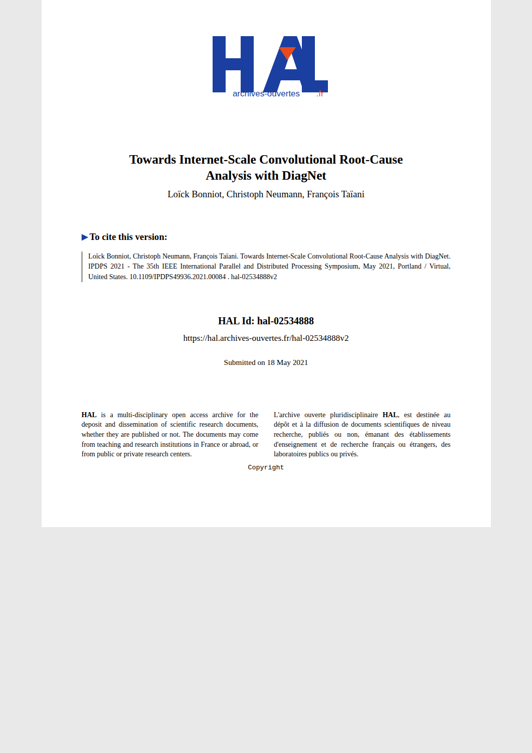archives-ouvertes .fr
Towards Internet-Scale Convolutional Root-Cause
Analysis with DiagNet
Loïck Bonniot, Christoph Neumann, François Taïani
▶To cite this version:
Loïck Bonniot, Christoph Neumann, François Taïani. Towards Internet-Scale Convolutional Root-Cause Analysis with DiagNet. IPDPS 2021 - The 35th IEEE International Parallel and Distributed Processing Symposium, May 2021, Portland / Virtual, United States. 10.1109/IPDPS49936.2021.00084 . hal-02534888v2
HAL Id: hal-02534888
https://hal.archives-ouvertes.fr/hal-02534888v2
Submitted on 18 May 2021
HAL is a multi-disciplinary open access archive for the deposit and dissemination of scientific research documents, whether they are published or not. The documents may come from teaching and research institutions in France or abroad, or from public or private research centers.
L'archive ouverte pluridisciplinaire HAL, est destinée au dépôt et à la diffusion de documents scientifiques de niveau recherche, publiés ou non, émanant des établissements d'enseignement et de recherche français ou étrangers, des laboratoires publics ou privés.
Copyright